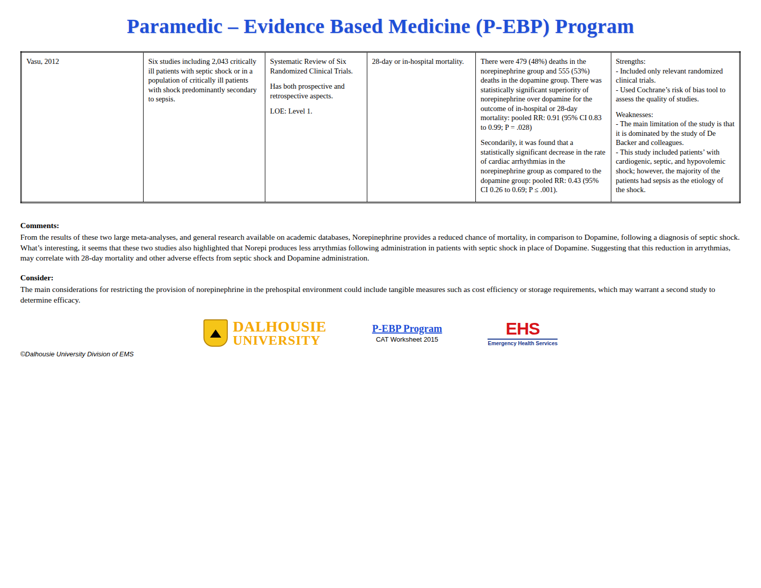Paramedic – Evidence Based Medicine (P-EBP) Program
| Vasu, 2012 | Six studies including 2,043 critically ill patients with septic shock or in a population of critically ill patients with shock predominantly secondary to sepsis. | Systematic Review of Six Randomized Clinical Trials. Has both prospective and retrospective aspects. LOE: Level 1. | 28-day or in-hospital mortality. | There were 479 (48%) deaths in the norepinephrine group and 555 (53%) deaths in the dopamine group. There was statistically significant superiority of norepinephrine over dopamine for the outcome of in-hospital or 28-day mortality: pooled RR: 0.91 (95% CI 0.83 to 0.99; P = .028) Secondarily, it was found that a statistically significant decrease in the rate of cardiac arrhythmias in the norepinephrine group as compared to the dopamine group: pooled RR: 0.43 (95% CI 0.26 to 0.69; P ≤ .001). | Strengths: - Included only relevant randomized clinical trials. - Used Cochrane’s risk of bias tool to assess the quality of studies. Weaknesses: - The main limitation of the study is that it is dominated by the study of De Backer and colleagues. - This study included patients’ with cardiogenic, septic, and hypovolemic shock; however, the majority of the patients had sepsis as the etiology of the shock. |
Comments:
From the results of these two large meta-analyses, and general research available on academic databases, Norepinephrine provides a reduced chance of mortality, in comparison to Dopamine, following a diagnosis of septic shock. What’s interesting, it seems that these two studies also highlighted that Norepi produces less arrythmias following administration in patients with septic shock in place of Dopamine. Suggesting that this reduction in arrythmias, may correlate with 28-day mortality and other adverse effects from septic shock and Dopamine administration.
Consider:
The main considerations for restricting the provision of norepinephrine in the prehospital environment could include tangible measures such as cost efficiency or storage requirements, which may warrant a second study to determine efficacy.
DALHOUSIE UNIVERSITY
P-EBP Program CAT Worksheet 2015
EHS
Emergency Health Services
©Dalhousie University Division of EMS